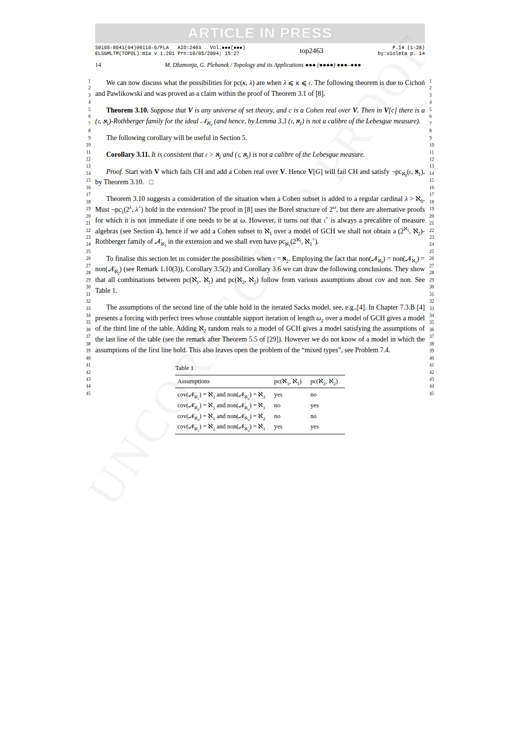ARTICLE IN PRESS
S0166-8641(04)00116-6/FLA AID:2463 Vol.●●●(●●●) ELSGMLTM(TOPOL):m1a v 1.201 Prn:10/05/2004; 15:27
top2463
P.14 (1-28) by:violeta p. 14
14 M. Džamonja, G. Plebanek / Topology and its Applications ●●● (●●●●) ●●●–●●●
UNCORRECTED PROOF
1
2
3
4
5
6
7
8
9
10
11
12
13
14
15
16
17
18
19
20
21
22
23
24
25
26
27
28
29
30
31
32
33
34
35
36
37
38
39
40
41
42
43
44
45
1
2
3
4
5
6
7
8
9
10
11
12
13
14
15
16
17
18
19
20
21
22
23
24
25
26
27
28
29
30
31
32
33
34
35
36
37
38
39
40
41
42
43
44
45
We can now discuss what the possibilities for pc(κ, λ) are when λ ⩽ κ ⩽ 𝔠. The following theorem is due to Cichoń and Pawlikowski and was proved as a claim within the proof of Theorem 3.1 of [8].
Theorem 3.10. Suppose that V is any universe of set theory, and c is a Cohen real over V. Then in V[c] there is a (𝔠, ℵ1)-Rothberger family for the ideal 𝒩ℵ0 (and hence, by Lemma 3.3 (𝔠, ℵ1) is not a calibre of the Lebesgue measure).
The following corollary will be useful in Section 5.
Corollary 3.11. It is consistent that 𝔠 > ℵ1 and (𝔠, ℵ1) is not a calibre of the Lebesgue measure.
Proof. Start with V which fails CH and add a Cohen real over V. Hence V[G] will fail CH and satisfy ¬pcℵ0(𝔠, ℵ1), by Theorem 3.10. □
Theorem 3.10 suggests a consideration of the situation when a Cohen subset is added to a regular cardinal λ > ℵ0. Must ¬pcλ(2λ, λ+) hold in the extension? The proof in [8] uses the Borel structure of 2ω, but there are alternative proofs for which it is not immediate if one needs to be at ω. However, it turns out that 𝔠+ is always a precalibre of measure algebras (see Section 4), hence if we add a Cohen subset to ℵ1 over a model of GCH we shall not obtain a (2ℵ1, ℵ2)-Rothberger family of 𝒩ℵ1 in the extension and we shall even have pcℵ1(2ℵ1, ℵ1+).
To finalise this section let us consider the possibilities when 𝔠 = ℵ2. Employing the fact that non(𝒩ℵ0) = non(𝒩ℵ1) = non(𝒩ℵ2) (see Remark 1.10(3)), Corollary 3.5(2) and Corollary 3.6 we can draw the following conclusions. They show that all combinations between pc(ℵ1, ℵ1) and pc(ℵ2, ℵ2) follow from various assumptions about cov and non. See Table 1.
The assumptions of the second line of the table hold in the iterated Sacks model, see, e.g.,[4]. In Chapter 7.3.B [4] presents a forcing with perfect trees whose countable support iteration of length ω2 over a model of GCH gives a model of the third line of the table. Adding ℵ2 random reals to a model of GCH gives a model satisfying the assumptions of the last line of the table (see the remark after Theorem 5.5 of [29]). However we do not know of a model in which the assumptions of the first line hold. This also leaves open the problem of the “mixed types”, see Problem 7.4.
Table 1
| Assumptions | pc(ℵ 1 , ℵ 1 ) | pc(ℵ 2 , ℵ 2 ) |
| --- | --- | --- |
| cov(𝒩 ℵ 1 ) = ℵ 2 and non(𝒩 ℵ 0 ) = ℵ 2 | yes | no |
| cov(𝒩 ℵ 0 ) = ℵ 1 and non(𝒩 ℵ 0 ) = ℵ 1 | no | yes |
| cov(𝒩 ℵ 0 ) = ℵ 1 and non(𝒩 ℵ 0 ) = ℵ 2 | no | no |
| cov(𝒩 ℵ 1 ) = ℵ 2 and non(𝒩 ℵ 0 ) = ℵ 1 | yes | yes |